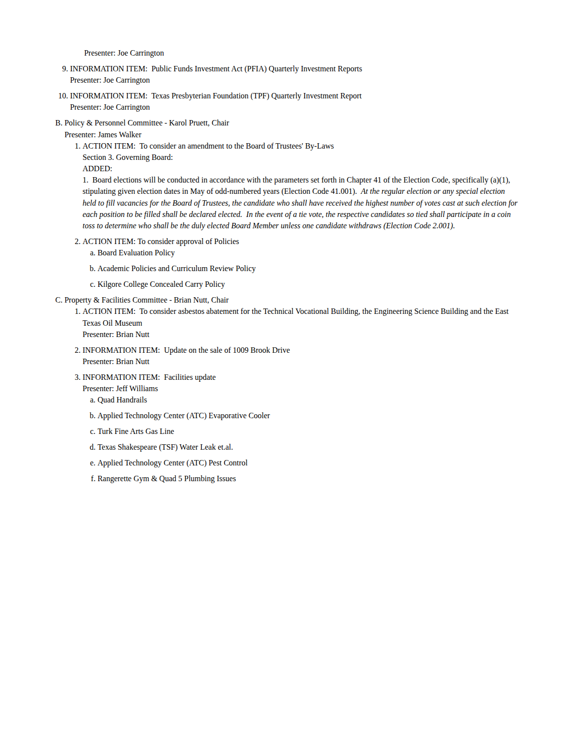Presenter: Joe Carrington
INFORMATION ITEM: Public Funds Investment Act (PFIA) Quarterly Investment Reports Presenter: Joe Carrington
INFORMATION ITEM: Texas Presbyterian Foundation (TPF) Quarterly Investment Report Presenter: Joe Carrington
Policy & Personnel Committee - Karol Pruett, Chair Presenter: James Walker
ACTION ITEM: To consider an amendment to the Board of Trustees' By-Laws Section 3. Governing Board: ADDED: 1. Board elections will be conducted in accordance with the parameters set forth in Chapter 41 of the Election Code, specifically (a)(1), stipulating given election dates in May of odd-numbered years (Election Code 41.001). At the regular election or any special election held to fill vacancies for the Board of Trustees, the candidate who shall have received the highest number of votes cast at such election for each position to be filled shall be declared elected. In the event of a tie vote, the respective candidates so tied shall participate in a coin toss to determine who shall be the duly elected Board Member unless one candidate withdraws (Election Code 2.001).
ACTION ITEM: To consider approval of Policies
Board Evaluation Policy
Academic Policies and Curriculum Review Policy
Kilgore College Concealed Carry Policy
Property & Facilities Committee - Brian Nutt, Chair
ACTION ITEM: To consider asbestos abatement for the Technical Vocational Building, the Engineering Science Building and the East Texas Oil Museum Presenter: Brian Nutt
INFORMATION ITEM: Update on the sale of 1009 Brook Drive Presenter: Brian Nutt
INFORMATION ITEM: Facilities update Presenter: Jeff Williams
Quad Handrails
Applied Technology Center (ATC) Evaporative Cooler
Turk Fine Arts Gas Line
Texas Shakespeare (TSF) Water Leak et.al.
Applied Technology Center (ATC) Pest Control
Rangerette Gym & Quad 5 Plumbing Issues